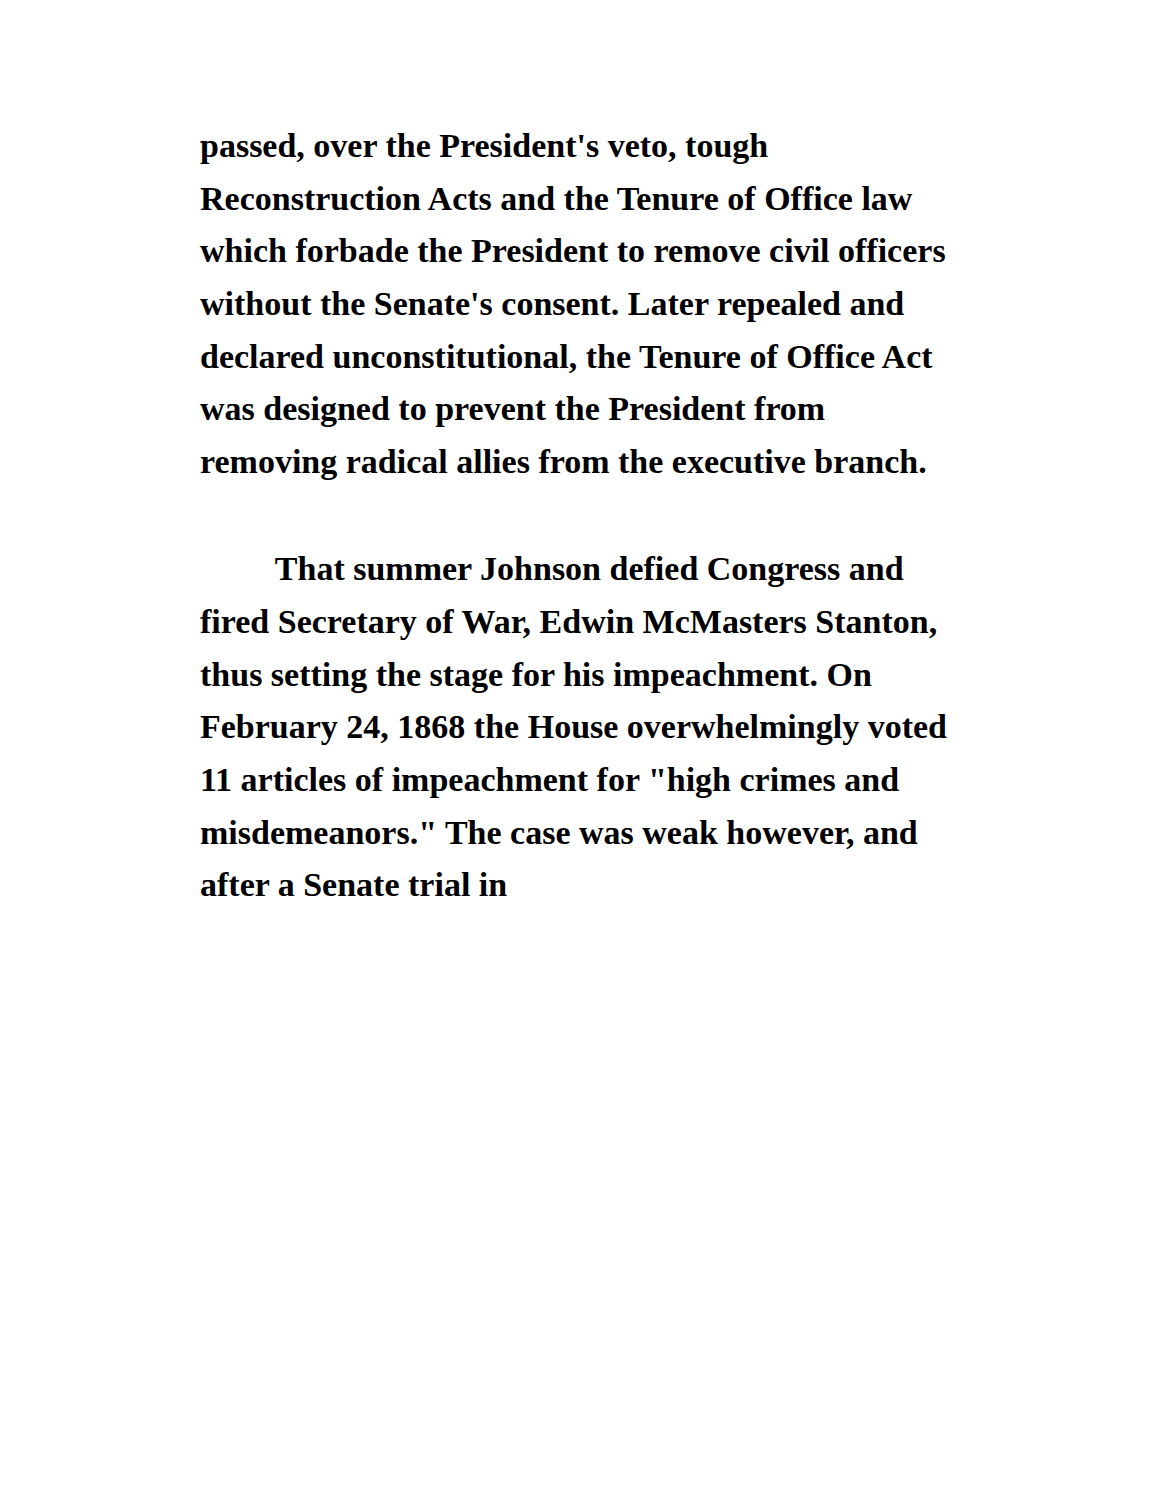passed, over the President's veto, tough Reconstruction Acts and the Tenure of Office law which forbade the President to remove civil officers without the Senate's consent. Later repealed and declared unconstitutional, the Tenure of Office Act was designed to prevent the President from removing radical allies from the executive branch.
That summer Johnson defied Congress and fired Secretary of War, Edwin McMasters Stanton, thus setting the stage for his impeachment. On February 24, 1868 the House overwhelmingly voted 11 articles of impeachment for "high crimes and misdemeanors." The case was weak however, and after a Senate trial in